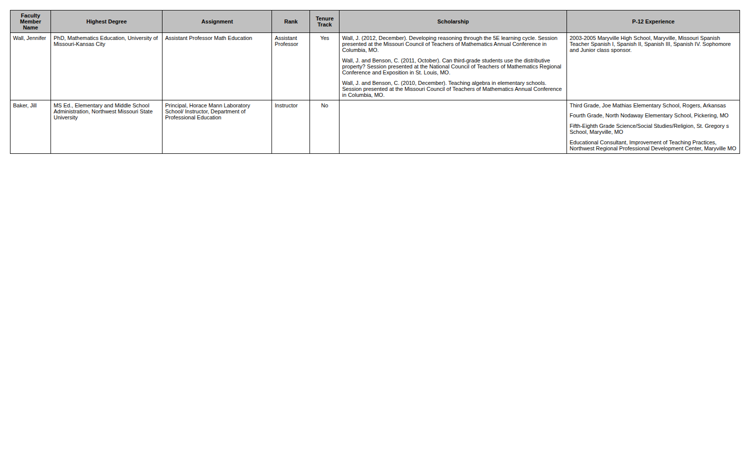| Faculty Member Name | Highest Degree | Assignment | Rank | Tenure Track | Scholarship | P-12 Experience |
| --- | --- | --- | --- | --- | --- | --- |
| Wall, Jennifer | PhD, Mathematics Education, University of Missouri-Kansas City | Assistant Professor Math Education | Assistant Professor | Yes | Wall, J. (2012, December). Developing reasoning through the 5E learning cycle. Session presented at the Missouri Council of Teachers of Mathematics Annual Conference in Columbia, MO. Wall, J. and Benson, C. (2011, October). Can third-grade students use the distributive property? Session presented at the National Council of Teachers of Mathematics Regional Conference and Exposition in St. Louis, MO. Wall, J. and Benson, C. (2010, December). Teaching algebra in elementary schools. Session presented at the Missouri Council of Teachers of Mathematics Annual Conference in Columbia, MO. | 2003-2005 Maryville High School, Maryville, Missouri Spanish Teacher Spanish I, Spanish II, Spanish III, Spanish IV. Sophomore and Junior class sponsor. |
| Baker, Jill | MS Ed., Elementary and Middle School Administration, Northwest Missouri State University | Principal, Horace Mann Laboratory School/ Instructor, Department of Professional Education | Instructor | No | | Third Grade, Joe Mathias Elementary School, Rogers, Arkansas Fourth Grade, North Nodaway Elementary School, Pickering, MO Fifth-Eighth Grade Science/Social Studies/Religion, St. Gregory s School, Maryville, MO Educational Consultant, Improvement of Teaching Practices, Northwest Regional Professional Development Center, Maryville MO |